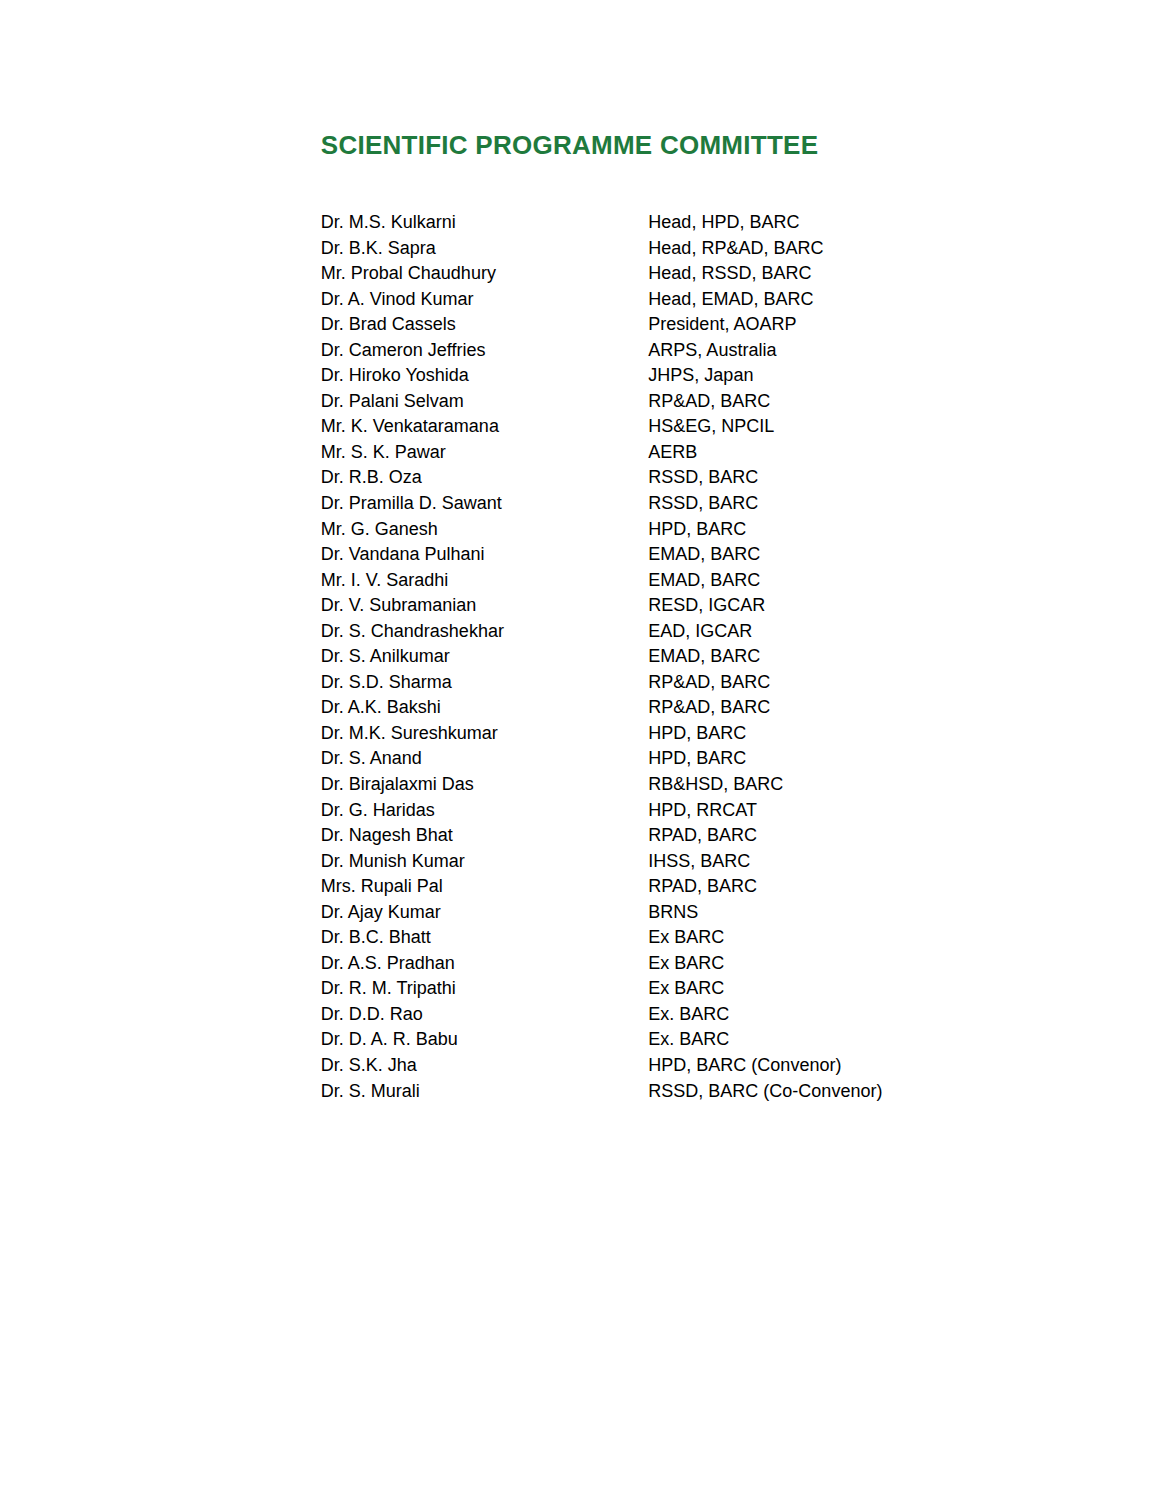SCIENTIFIC PROGRAMME COMMITTEE
| Dr. M.S. Kulkarni | Head, HPD, BARC |
| Dr. B.K. Sapra | Head, RP&AD, BARC |
| Mr. Probal Chaudhury | Head, RSSD, BARC |
| Dr. A. Vinod Kumar | Head, EMAD, BARC |
| Dr. Brad Cassels | President, AOARP |
| Dr. Cameron Jeffries | ARPS, Australia |
| Dr. Hiroko Yoshida | JHPS, Japan |
| Dr. Palani Selvam | RP&AD, BARC |
| Mr. K. Venkataramana | HS&EG, NPCIL |
| Mr. S. K. Pawar | AERB |
| Dr. R.B. Oza | RSSD, BARC |
| Dr. Pramilla D. Sawant | RSSD, BARC |
| Mr. G. Ganesh | HPD, BARC |
| Dr. Vandana Pulhani | EMAD, BARC |
| Mr. I. V. Saradhi | EMAD, BARC |
| Dr. V. Subramanian | RESD, IGCAR |
| Dr. S. Chandrashekhar | EAD, IGCAR |
| Dr. S. Anilkumar | EMAD, BARC |
| Dr. S.D. Sharma | RP&AD, BARC |
| Dr. A.K. Bakshi | RP&AD, BARC |
| Dr. M.K. Sureshkumar | HPD, BARC |
| Dr. S. Anand | HPD, BARC |
| Dr. Birajalaxmi Das | RB&HSD, BARC |
| Dr. G. Haridas | HPD, RRCAT |
| Dr. Nagesh Bhat | RPAD, BARC |
| Dr. Munish Kumar | IHSS, BARC |
| Mrs. Rupali Pal | RPAD, BARC |
| Dr. Ajay Kumar | BRNS |
| Dr. B.C. Bhatt | Ex BARC |
| Dr. A.S. Pradhan | Ex BARC |
| Dr. R. M. Tripathi | Ex BARC |
| Dr. D.D. Rao | Ex. BARC |
| Dr. D. A. R. Babu | Ex. BARC |
| Dr. S.K. Jha | HPD, BARC (Convenor) |
| Dr. S. Murali | RSSD, BARC (Co-Convenor) |